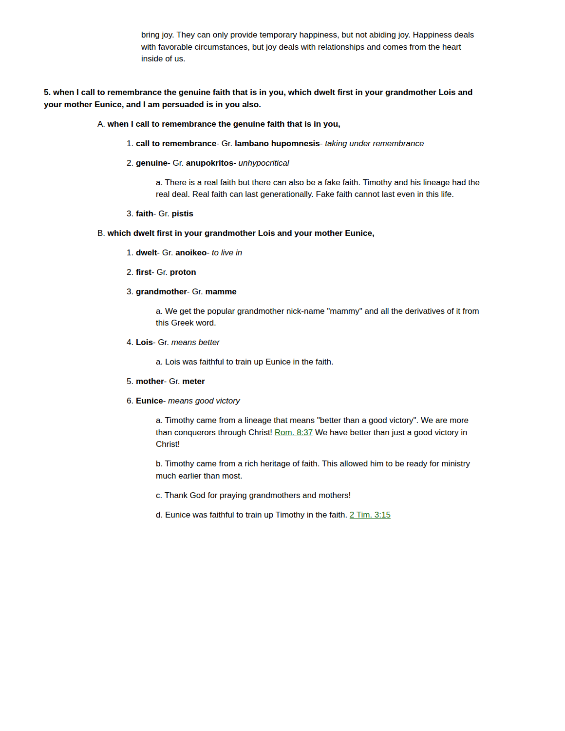bring joy. They can only provide temporary happiness, but not abiding joy. Happiness deals with favorable circumstances, but joy deals with relationships and comes from the heart inside of us.
5. when I call to remembrance the genuine faith that is in you, which dwelt first in your grandmother Lois and your mother Eunice, and I am persuaded is in you also.
A. when I call to remembrance the genuine faith that is in you,
1. call to remembrance- Gr. lambano hupomnesis- taking under remembrance
2. genuine- Gr. anupokritos- unhypocritical
a. There is a real faith but there can also be a fake faith. Timothy and his lineage had the real deal. Real faith can last generationally. Fake faith cannot last even in this life.
3. faith- Gr. pistis
B. which dwelt first in your grandmother Lois and your mother Eunice,
1. dwelt- Gr. anoikeo- to live in
2. first- Gr. proton
3. grandmother- Gr. mamme
a. We get the popular grandmother nick-name "mammy" and all the derivatives of it from this Greek word.
4. Lois- Gr. means better
a. Lois was faithful to train up Eunice in the faith.
5. mother- Gr. meter
6. Eunice- means good victory
a. Timothy came from a lineage that means "better than a good victory". We are more than conquerors through Christ! Rom. 8:37 We have better than just a good victory in Christ!
b. Timothy came from a rich heritage of faith. This allowed him to be ready for ministry much earlier than most.
c. Thank God for praying grandmothers and mothers!
d. Eunice was faithful to train up Timothy in the faith. 2 Tim. 3:15